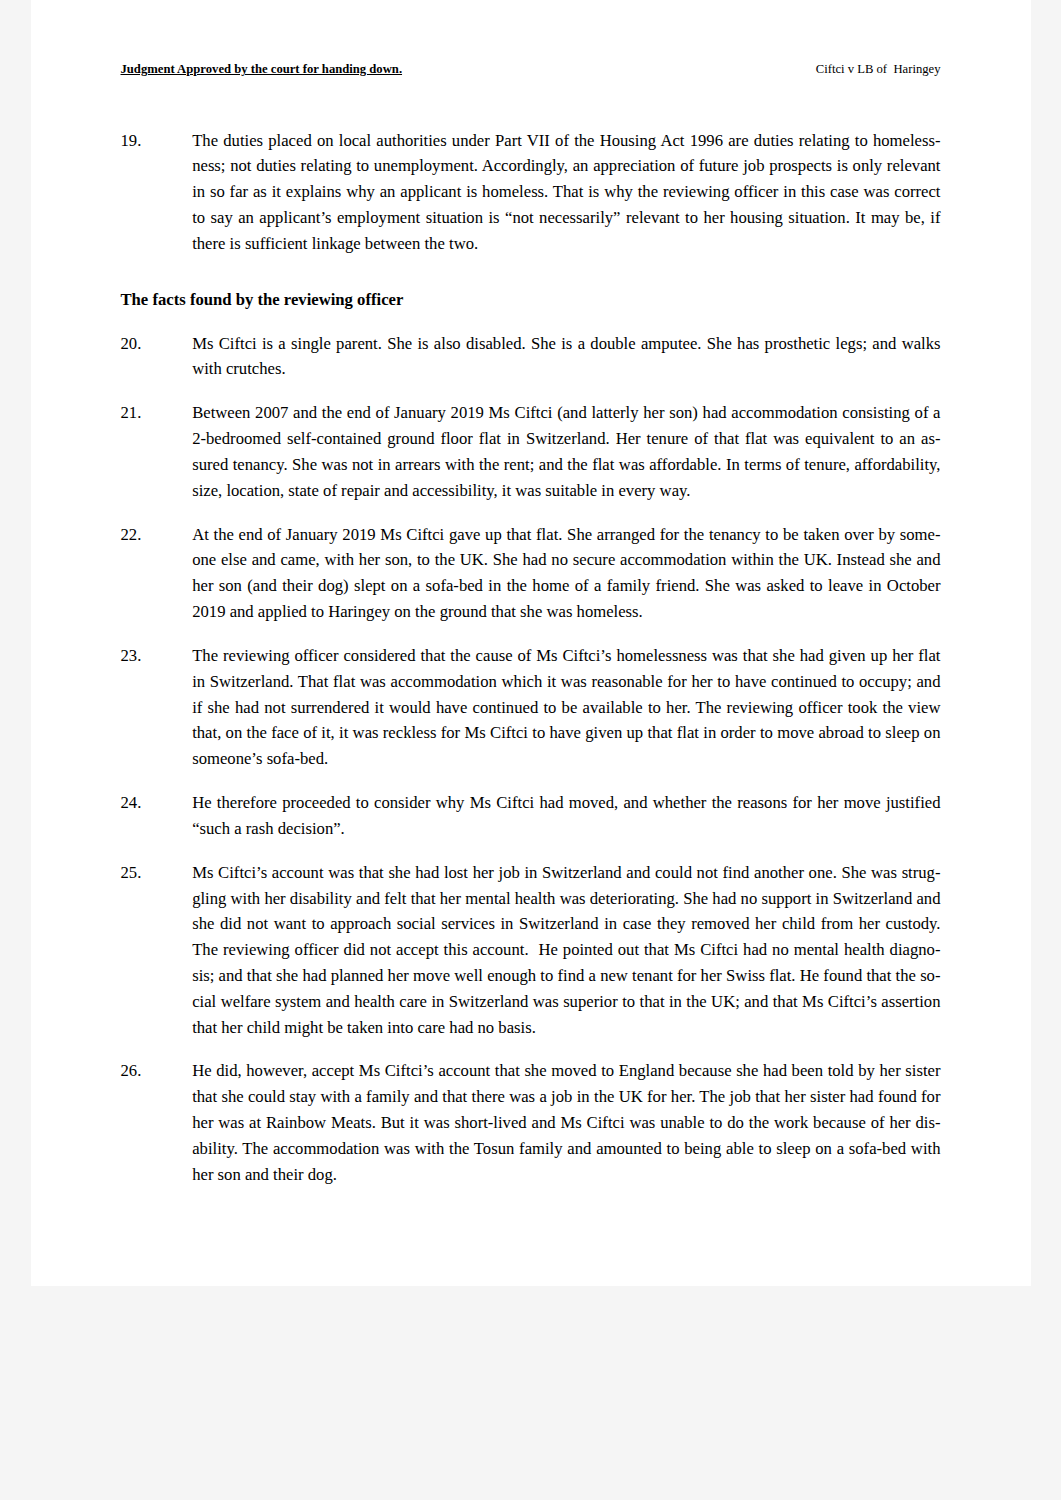Judgment Approved by the court for handing down. Ciftci v LB of Haringey
19. The duties placed on local authorities under Part VII of the Housing Act 1996 are duties relating to homelessness; not duties relating to unemployment. Accordingly, an appreciation of future job prospects is only relevant in so far as it explains why an applicant is homeless. That is why the reviewing officer in this case was correct to say an applicant’s employment situation is “not necessarily” relevant to her housing situation. It may be, if there is sufficient linkage between the two.
The facts found by the reviewing officer
20. Ms Ciftci is a single parent. She is also disabled. She is a double amputee. She has prosthetic legs; and walks with crutches.
21. Between 2007 and the end of January 2019 Ms Ciftci (and latterly her son) had accommodation consisting of a 2-bedroomed self-contained ground floor flat in Switzerland. Her tenure of that flat was equivalent to an assured tenancy. She was not in arrears with the rent; and the flat was affordable. In terms of tenure, affordability, size, location, state of repair and accessibility, it was suitable in every way.
22. At the end of January 2019 Ms Ciftci gave up that flat. She arranged for the tenancy to be taken over by someone else and came, with her son, to the UK. She had no secure accommodation within the UK. Instead she and her son (and their dog) slept on a sofa-bed in the home of a family friend. She was asked to leave in October 2019 and applied to Haringey on the ground that she was homeless.
23. The reviewing officer considered that the cause of Ms Ciftci’s homelessness was that she had given up her flat in Switzerland. That flat was accommodation which it was reasonable for her to have continued to occupy; and if she had not surrendered it would have continued to be available to her. The reviewing officer took the view that, on the face of it, it was reckless for Ms Ciftci to have given up that flat in order to move abroad to sleep on someone’s sofa-bed.
24. He therefore proceeded to consider why Ms Ciftci had moved, and whether the reasons for her move justified “such a rash decision”.
25. Ms Ciftci’s account was that she had lost her job in Switzerland and could not find another one. She was struggling with her disability and felt that her mental health was deteriorating. She had no support in Switzerland and she did not want to approach social services in Switzerland in case they removed her child from her custody. The reviewing officer did not accept this account. He pointed out that Ms Ciftci had no mental health diagnosis; and that she had planned her move well enough to find a new tenant for her Swiss flat. He found that the social welfare system and health care in Switzerland was superior to that in the UK; and that Ms Ciftci’s assertion that her child might be taken into care had no basis.
26. He did, however, accept Ms Ciftci’s account that she moved to England because she had been told by her sister that she could stay with a family and that there was a job in the UK for her. The job that her sister had found for her was at Rainbow Meats. But it was short-lived and Ms Ciftci was unable to do the work because of her disability. The accommodation was with the Tosun family and amounted to being able to sleep on a sofa-bed with her son and their dog.